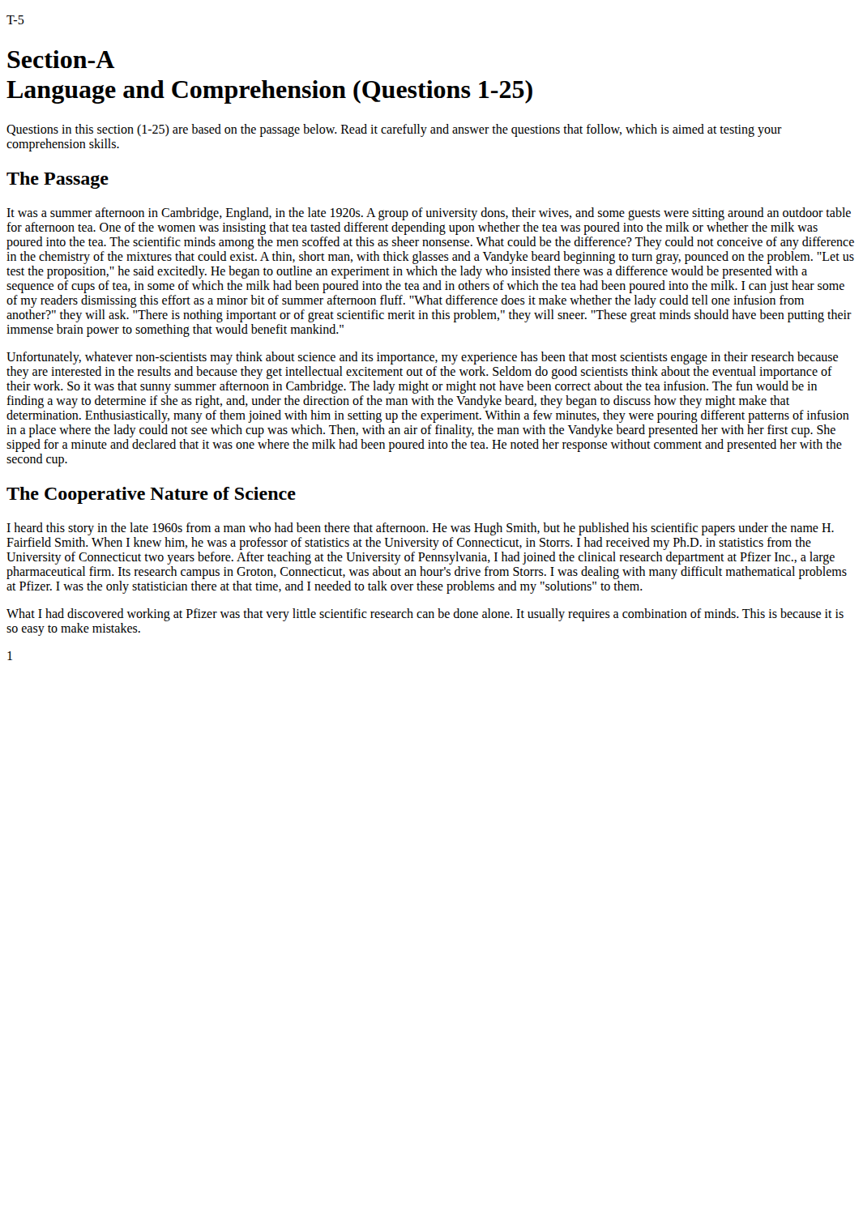T-5
Section-A
Language and Comprehension (Questions 1-25)
Questions in this section (1-25) are based on the passage below. Read it carefully and answer the questions that follow, which is aimed at testing your comprehension skills.
The Passage
It was a summer afternoon in Cambridge, England, in the late 1920s. A group of university dons, their wives, and some guests were sitting around an outdoor table for afternoon tea. One of the women was insisting that tea tasted different depending upon whether the tea was poured into the milk or whether the milk was poured into the tea. The scientific minds among the men scoffed at this as sheer nonsense. What could be the difference? They could not conceive of any difference in the chemistry of the mixtures that could exist. A thin, short man, with thick glasses and a Vandyke beard beginning to turn gray, pounced on the problem. "Let us test the proposition," he said excitedly. He began to outline an experiment in which the lady who insisted there was a difference would be presented with a sequence of cups of tea, in some of which the milk had been poured into the tea and in others of which the tea had been poured into the milk. I can just hear some of my readers dismissing this effort as a minor bit of summer afternoon fluff. "What difference does it make whether the lady could tell one infusion from another?" they will ask. "There is nothing important or of great scientific merit in this problem," they will sneer. "These great minds should have been putting their immense brain power to something that would benefit mankind."
Unfortunately, whatever non-scientists may think about science and its importance, my experience has been that most scientists engage in their research because they are interested in the results and because they get intellectual excitement out of the work. Seldom do good scientists think about the eventual importance of their work. So it was that sunny summer afternoon in Cambridge. The lady might or might not have been correct about the tea infusion. The fun would be in finding a way to determine if she as right, and, under the direction of the man with the Vandyke beard, they began to discuss how they might make that determination. Enthusiastically, many of them joined with him in setting up the experiment. Within a few minutes, they were pouring different patterns of infusion in a place where the lady could not see which cup was which. Then, with an air of finality, the man with the Vandyke beard presented her with her first cup. She sipped for a minute and declared that it was one where the milk had been poured into the tea. He noted her response without comment and presented her with the second cup.
The Cooperative Nature of Science
I heard this story in the late 1960s from a man who had been there that afternoon. He was Hugh Smith, but he published his scientific papers under the name H. Fairfield Smith. When I knew him, he was a professor of statistics at the University of Connecticut, in Storrs. I had received my Ph.D. in statistics from the University of Connecticut two years before. After teaching at the University of Pennsylvania, I had joined the clinical research department at Pfizer Inc., a large pharmaceutical firm. Its research campus in Groton, Connecticut, was about an hour's drive from Storrs. I was dealing with many difficult mathematical problems at Pfizer. I was the only statistician there at that time, and I needed to talk over these problems and my "solutions" to them.
What I had discovered working at Pfizer was that very little scientific research can be done alone. It usually requires a combination of minds. This is because it is so easy to make mistakes.
1